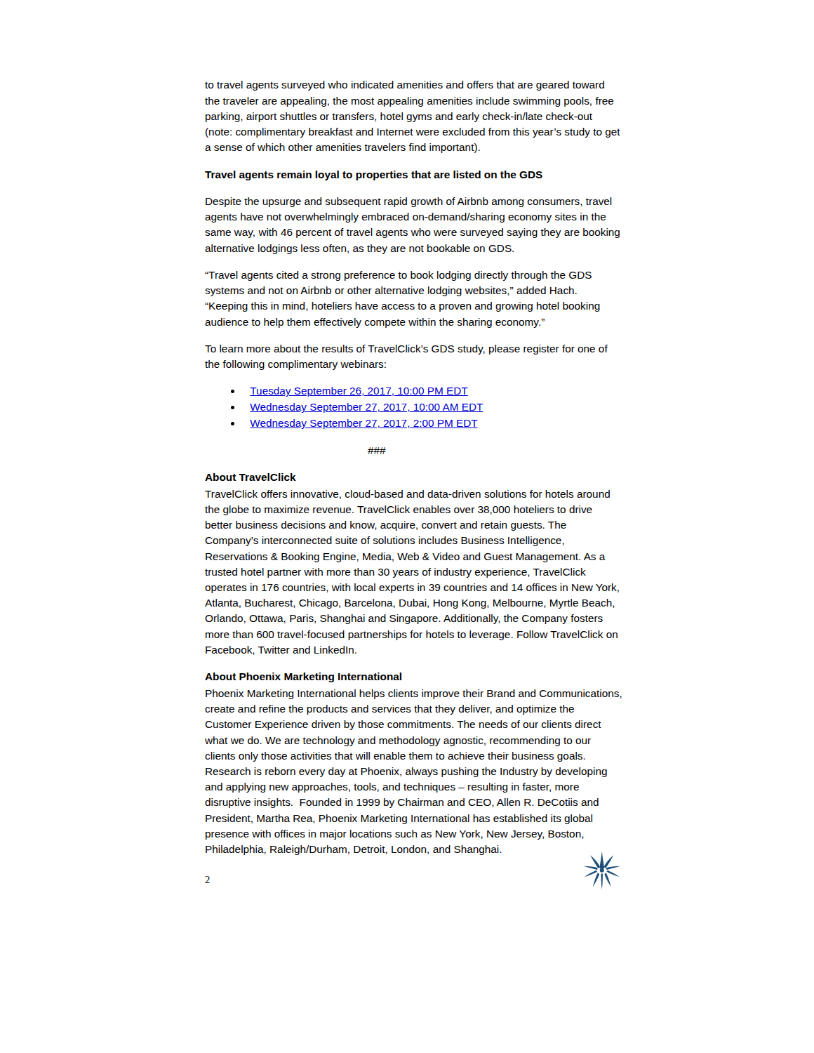to travel agents surveyed who indicated amenities and offers that are geared toward the traveler are appealing, the most appealing amenities include swimming pools, free parking, airport shuttles or transfers, hotel gyms and early check-in/late check-out (note: complimentary breakfast and Internet were excluded from this year’s study to get a sense of which other amenities travelers find important).
Travel agents remain loyal to properties that are listed on the GDS
Despite the upsurge and subsequent rapid growth of Airbnb among consumers, travel agents have not overwhelmingly embraced on-demand/sharing economy sites in the same way, with 46 percent of travel agents who were surveyed saying they are booking alternative lodgings less often, as they are not bookable on GDS.
“Travel agents cited a strong preference to book lodging directly through the GDS systems and not on Airbnb or other alternative lodging websites,” added Hach. “Keeping this in mind, hoteliers have access to a proven and growing hotel booking audience to help them effectively compete within the sharing economy.”
To learn more about the results of TravelClick’s GDS study, please register for one of the following complimentary webinars:
Tuesday September 26, 2017, 10:00 PM EDT
Wednesday September 27, 2017, 10:00 AM EDT
Wednesday September 27, 2017, 2:00 PM EDT
###
About TravelClick
TravelClick offers innovative, cloud-based and data-driven solutions for hotels around the globe to maximize revenue. TravelClick enables over 38,000 hoteliers to drive better business decisions and know, acquire, convert and retain guests. The Company’s interconnected suite of solutions includes Business Intelligence, Reservations & Booking Engine, Media, Web & Video and Guest Management. As a trusted hotel partner with more than 30 years of industry experience, TravelClick operates in 176 countries, with local experts in 39 countries and 14 offices in New York, Atlanta, Bucharest, Chicago, Barcelona, Dubai, Hong Kong, Melbourne, Myrtle Beach, Orlando, Ottawa, Paris, Shanghai and Singapore. Additionally, the Company fosters more than 600 travel-focused partnerships for hotels to leverage. Follow TravelClick on Facebook, Twitter and LinkedIn.
About Phoenix Marketing International
Phoenix Marketing International helps clients improve their Brand and Communications, create and refine the products and services that they deliver, and optimize the Customer Experience driven by those commitments. The needs of our clients direct what we do. We are technology and methodology agnostic, recommending to our clients only those activities that will enable them to achieve their business goals. Research is reborn every day at Phoenix, always pushing the Industry by developing and applying new approaches, tools, and techniques – resulting in faster, more disruptive insights. Founded in 1999 by Chairman and CEO, Allen R. DeCotiis and President, Martha Rea, Phoenix Marketing International has established its global presence with offices in major locations such as New York, New Jersey, Boston, Philadelphia, Raleigh/Durham, Detroit, London, and Shanghai.
2